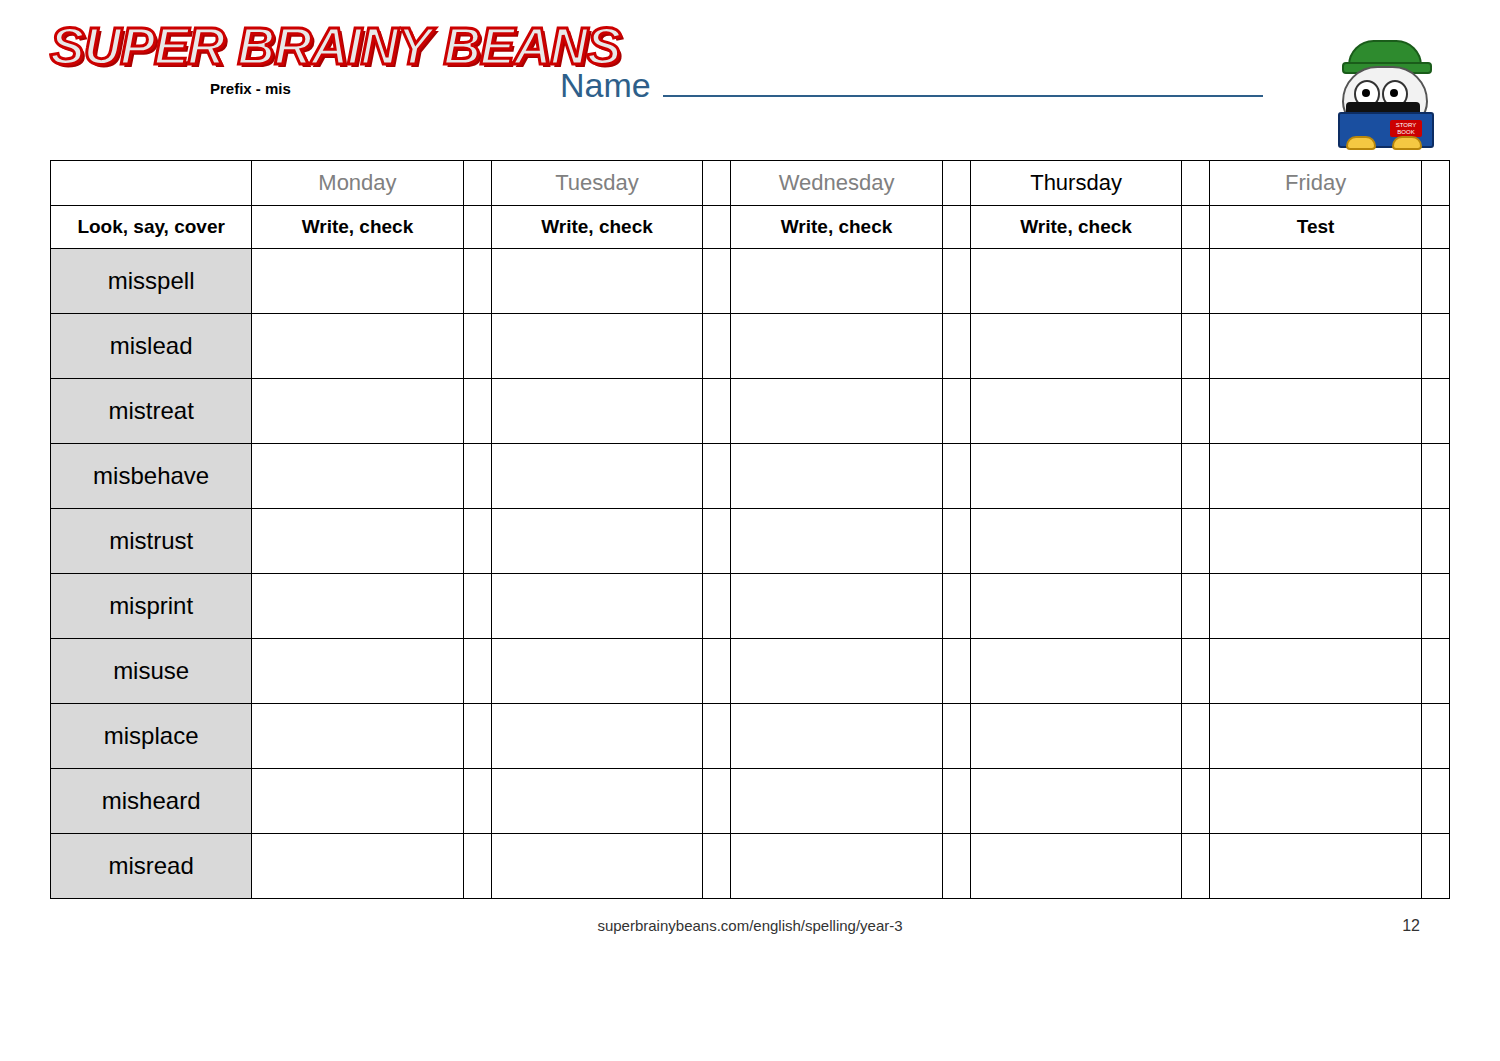SUPER BRAINY BEANS
Prefix - mis
Name
| | Monday | | Tuesday | | Wednesday | | Thursday | | Friday | |
| --- | --- | --- | --- | --- | --- | --- | --- | --- | --- | --- |
| Look, say, cover | Write, check | | Write, check | | Write, check | | Write, check | | Test | |
| misspell | | | | | | | | | | |
| mislead | | | | | | | | | | |
| mistreat | | | | | | | | | | |
| misbehave | | | | | | | | | | |
| mistrust | | | | | | | | | | |
| misprint | | | | | | | | | | |
| misuse | | | | | | | | | | |
| misplace | | | | | | | | | | |
| misheard | | | | | | | | | | |
| misread | | | | | | | | | | |
superbrainybeans.com/english/spelling/year-3 12